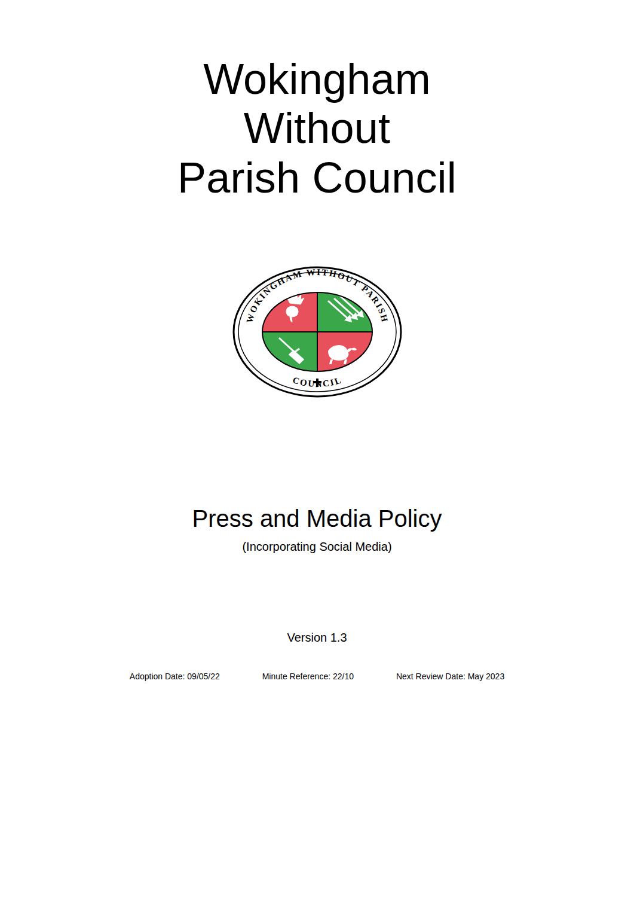Wokingham Without
Parish Council
WOKINGHAM WITHOUT PARISH COUNCIL
Press and Media Policy
(Incorporating Social Media)
Version 1.3
Adoption Date: 09/05/22 Minute Reference: 22/10 Next Review Date: May 2023